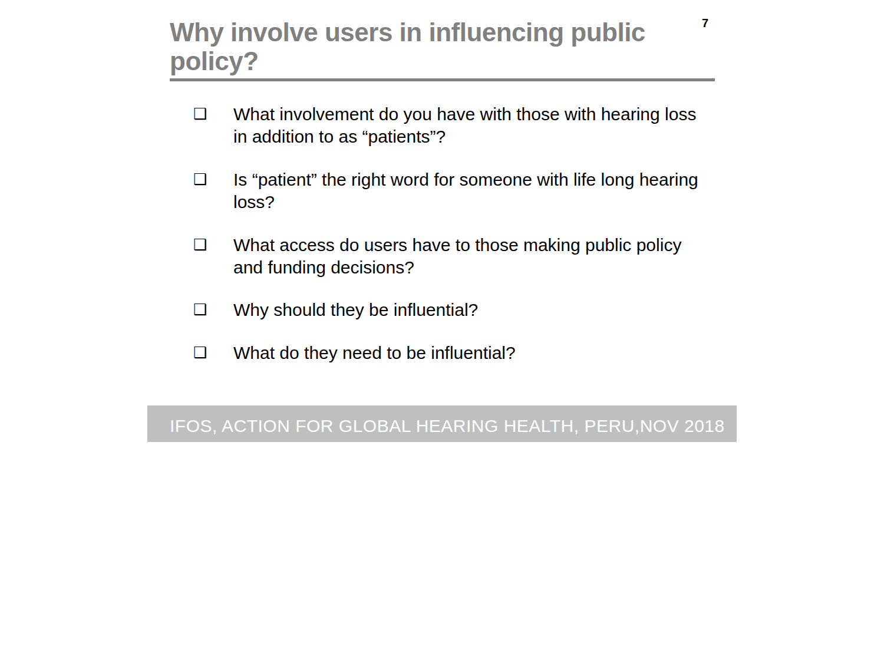7
Why involve users in influencing public policy?
What involvement do you have with those with hearing loss in addition to as “patients”?
Is “patient” the right word for someone with life long hearing loss?
What access do users have to those making public policy and funding decisions?
Why should they be influential?
What do they need to be influential?
IFOS, ACTION FOR GLOBAL HEARING HEALTH, PERU,NOV 2018